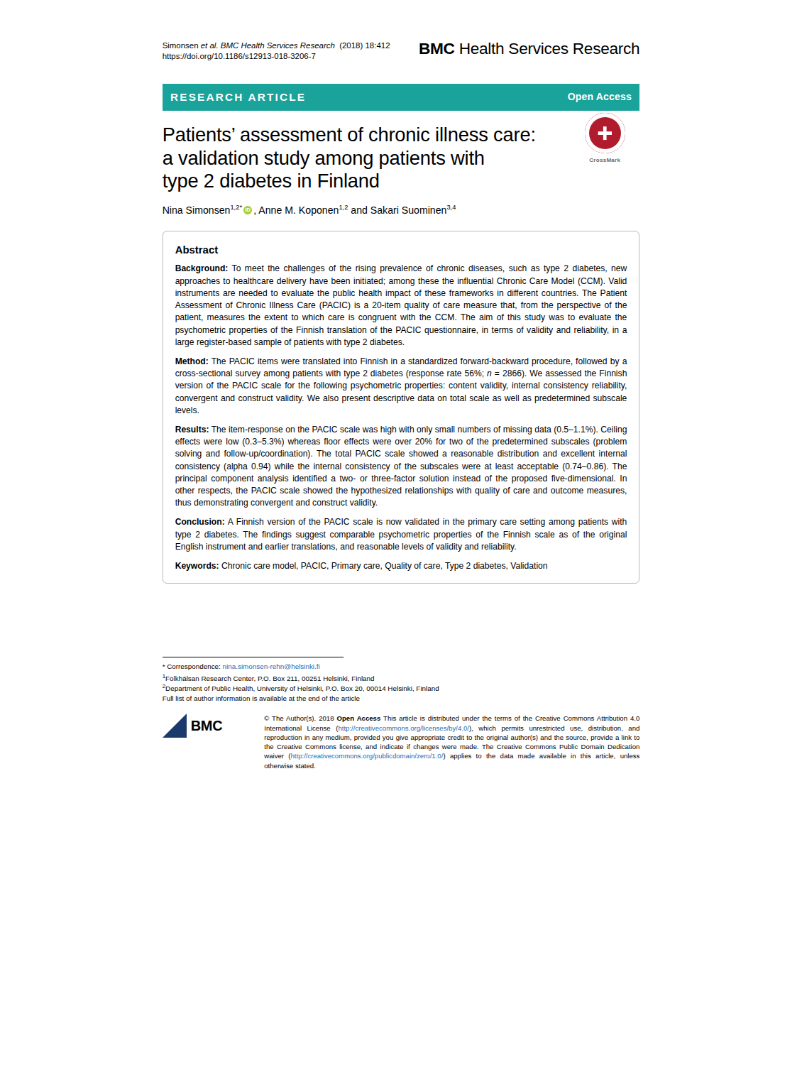Simonsen et al. BMC Health Services Research (2018) 18:412
https://doi.org/10.1186/s12913-018-3206-7
BMC Health Services Research
RESEARCH ARTICLE
Open Access
CrossMark
Patients’ assessment of chronic illness care:
a validation study among patients with
type 2 diabetes in Finland
Nina Simonsen1,2* , Anne M. Koponen1,2 and Sakari Suominen3,4
Abstract
Background: To meet the challenges of the rising prevalence of chronic diseases, such as type 2 diabetes, new approaches to healthcare delivery have been initiated; among these the influential Chronic Care Model (CCM). Valid instruments are needed to evaluate the public health impact of these frameworks in different countries. The Patient Assessment of Chronic Illness Care (PACIC) is a 20-item quality of care measure that, from the perspective of the patient, measures the extent to which care is congruent with the CCM. The aim of this study was to evaluate the psychometric properties of the Finnish translation of the PACIC questionnaire, in terms of validity and reliability, in a large register-based sample of patients with type 2 diabetes.
Method: The PACIC items were translated into Finnish in a standardized forward-backward procedure, followed by a cross-sectional survey among patients with type 2 diabetes (response rate 56%; n = 2866). We assessed the Finnish version of the PACIC scale for the following psychometric properties: content validity, internal consistency reliability, convergent and construct validity. We also present descriptive data on total scale as well as predetermined subscale levels.
Results: The item-response on the PACIC scale was high with only small numbers of missing data (0.5–1.1%). Ceiling effects were low (0.3–5.3%) whereas floor effects were over 20% for two of the predetermined subscales (problem solving and follow-up/coordination). The total PACIC scale showed a reasonable distribution and excellent internal consistency (alpha 0.94) while the internal consistency of the subscales were at least acceptable (0.74–0.86). The principal component analysis identified a two- or three-factor solution instead of the proposed five-dimensional. In other respects, the PACIC scale showed the hypothesized relationships with quality of care and outcome measures, thus demonstrating convergent and construct validity.
Conclusion: A Finnish version of the PACIC scale is now validated in the primary care setting among patients with type 2 diabetes. The findings suggest comparable psychometric properties of the Finnish scale as of the original English instrument and earlier translations, and reasonable levels of validity and reliability.
Keywords: Chronic care model, PACIC, Primary care, Quality of care, Type 2 diabetes, Validation
* Correspondence: nina.simonsen-rehn@helsinki.fi
1Folkhälsan Research Center, P.O. Box 211, 00251 Helsinki, Finland
2Department of Public Health, University of Helsinki, P.O. Box 20, 00014 Helsinki, Finland
Full list of author information is available at the end of the article
BMC
© The Author(s). 2018 Open Access This article is distributed under the terms of the Creative Commons Attribution 4.0 International License (http://creativecommons.org/licenses/by/4.0/), which permits unrestricted use, distribution, and reproduction in any medium, provided you give appropriate credit to the original author(s) and the source, provide a link to the Creative Commons license, and indicate if changes were made. The Creative Commons Public Domain Dedication waiver (http://creativecommons.org/publicdomain/zero/1.0/) applies to the data made available in this article, unless otherwise stated.